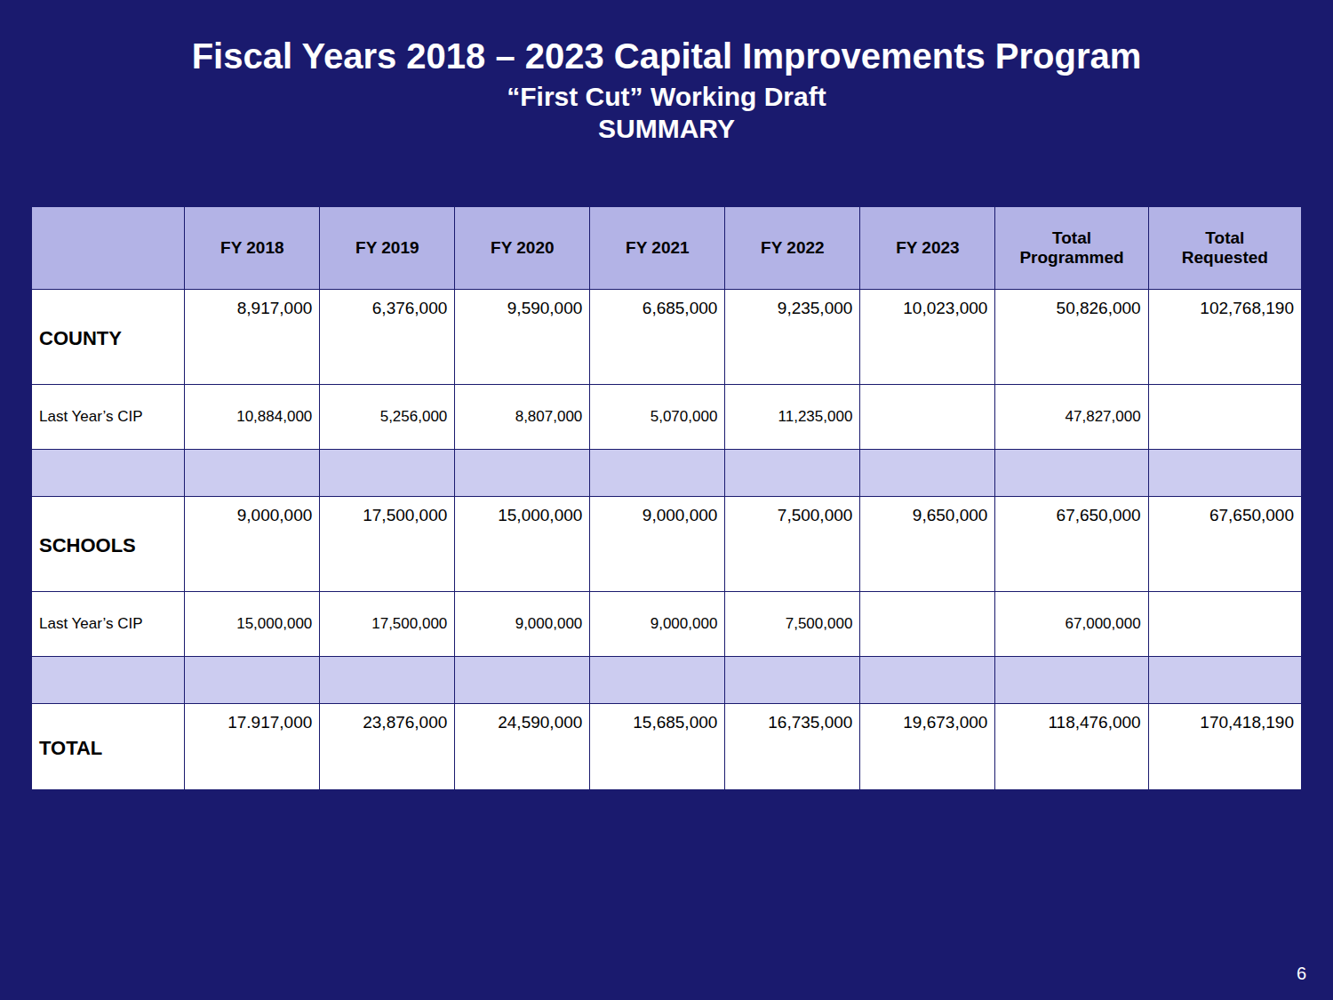Fiscal Years 2018 – 2023 Capital Improvements Program
“First Cut” Working Draft
SUMMARY
| | FY 2018 | FY 2019 | FY 2020 | FY 2021 | FY 2022 | FY 2023 | Total Programmed | Total Requested |
| --- | --- | --- | --- | --- | --- | --- | --- | --- |
| COUNTY | 8,917,000 | 6,376,000 | 9,590,000 | 6,685,000 | 9,235,000 | 10,023,000 | 50,826,000 | 102,768,190 |
| Last Year’s CIP | 10,884,000 | 5,256,000 | 8,807,000 | 5,070,000 | 11,235,000 | | 47,827,000 | |
| SCHOOLS | 9,000,000 | 17,500,000 | 15,000,000 | 9,000,000 | 7,500,000 | 9,650,000 | 67,650,000 | 67,650,000 |
| Last Year’s CIP | 15,000,000 | 17,500,000 | 9,000,000 | 9,000,000 | 7,500,000 | | 67,000,000 | |
| TOTAL | 17.917,000 | 23,876,000 | 24,590,000 | 15,685,000 | 16,735,000 | 19,673,000 | 118,476,000 | 170,418,190 |
6